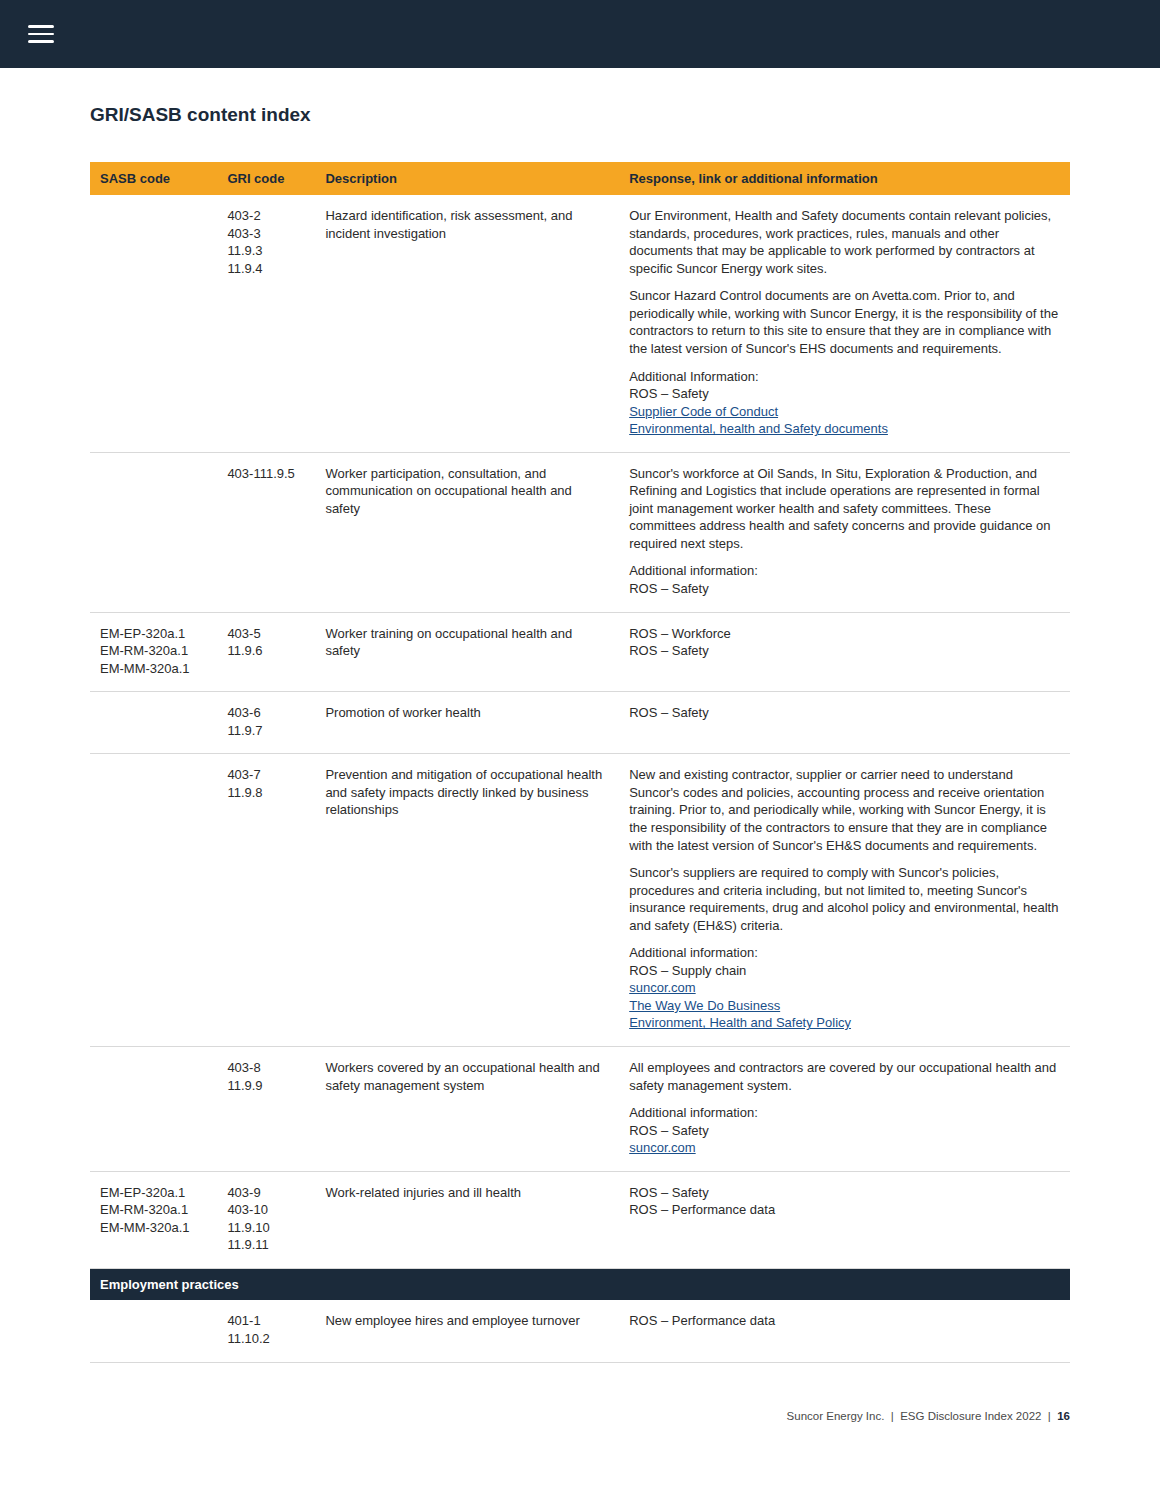GRI/SASB content index
| SASB code | GRI code | Description | Response, link or additional information |
| --- | --- | --- | --- |
| | 403-2 403-3 11.9.3 11.9.4 | Hazard identification, risk assessment, and incident investigation | Our Environment, Health and Safety documents contain relevant policies, standards, procedures, work practices, rules, manuals and other documents that may be applicable to work performed by contractors at specific Suncor Energy work sites. Suncor Hazard Control documents are on Avetta.com. Prior to, and periodically while, working with Suncor Energy, it is the responsibility of the contractors to return to this site to ensure that they are in compliance with the latest version of Suncor's EHS documents and requirements. Additional Information: ROS – Safety Supplier Code of Conduct Environmental, health and Safety documents |
| | 403-111.9.5 | Worker participation, consultation, and communication on occupational health and safety | Suncor's workforce at Oil Sands, In Situ, Exploration & Production, and Refining and Logistics that include operations are represented in formal joint management worker health and safety committees. These committees address health and safety concerns and provide guidance on required next steps. Additional information: ROS – Safety |
| EM-EP-320a.1 EM-RM-320a.1 EM-MM-320a.1 | 403-5 11.9.6 | Worker training on occupational health and safety | ROS – Workforce ROS – Safety |
| | 403-6 11.9.7 | Promotion of worker health | ROS – Safety |
| | 403-7 11.9.8 | Prevention and mitigation of occupational health and safety impacts directly linked by business relationships | New and existing contractor, supplier or carrier need to understand Suncor's codes and policies, accounting process and receive orientation training. Prior to, and periodically while, working with Suncor Energy, it is the responsibility of the contractors to ensure that they are in compliance with the latest version of Suncor's EH&S documents and requirements. Suncor's suppliers are required to comply with Suncor's policies, procedures and criteria including, but not limited to, meeting Suncor's insurance requirements, drug and alcohol policy and environmental, health and safety (EH&S) criteria. Additional information: ROS – Supply chain suncor.com The Way We Do Business Environment, Health and Safety Policy |
| | 403-8 11.9.9 | Workers covered by an occupational health and safety management system | All employees and contractors are covered by our occupational health and safety management system. Additional information: ROS – Safety suncor.com |
| EM-EP-320a.1 EM-RM-320a.1 EM-MM-320a.1 | 403-9 403-10 11.9.10 11.9.11 | Work-related injuries and ill health | ROS – Safety ROS – Performance data |
| Employment practices |
| | 401-1 11.10.2 | New employee hires and employee turnover | ROS – Performance data |
Suncor Energy Inc. | ESG Disclosure Index 2022 | 16